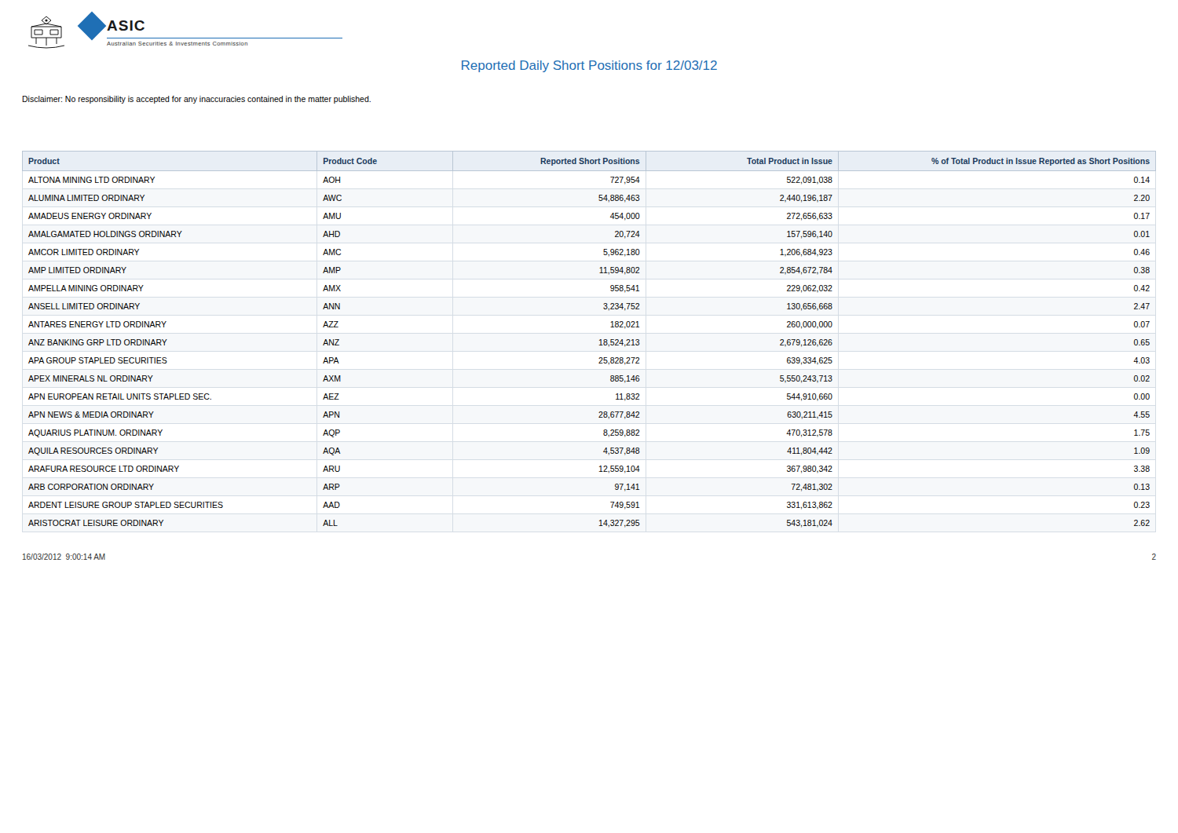ASIC
Australian Securities & Investments Commission
Reported Daily Short Positions for 12/03/12
Disclaimer: No responsibility is accepted for any inaccuracies contained in the matter published.
| Product | Product Code | Reported Short Positions | Total Product in Issue | % of Total Product in Issue Reported as Short Positions |
| --- | --- | --- | --- | --- |
| ALTONA MINING LTD ORDINARY | AOH | 727,954 | 522,091,038 | 0.14 |
| ALUMINA LIMITED ORDINARY | AWC | 54,886,463 | 2,440,196,187 | 2.20 |
| AMADEUS ENERGY ORDINARY | AMU | 454,000 | 272,656,633 | 0.17 |
| AMALGAMATED HOLDINGS ORDINARY | AHD | 20,724 | 157,596,140 | 0.01 |
| AMCOR LIMITED ORDINARY | AMC | 5,962,180 | 1,206,684,923 | 0.46 |
| AMP LIMITED ORDINARY | AMP | 11,594,802 | 2,854,672,784 | 0.38 |
| AMPELLA MINING ORDINARY | AMX | 958,541 | 229,062,032 | 0.42 |
| ANSELL LIMITED ORDINARY | ANN | 3,234,752 | 130,656,668 | 2.47 |
| ANTARES ENERGY LTD ORDINARY | AZZ | 182,021 | 260,000,000 | 0.07 |
| ANZ BANKING GRP LTD ORDINARY | ANZ | 18,524,213 | 2,679,126,626 | 0.65 |
| APA GROUP STAPLED SECURITIES | APA | 25,828,272 | 639,334,625 | 4.03 |
| APEX MINERALS NL ORDINARY | AXM | 885,146 | 5,550,243,713 | 0.02 |
| APN EUROPEAN RETAIL UNITS STAPLED SEC. | AEZ | 11,832 | 544,910,660 | 0.00 |
| APN NEWS & MEDIA ORDINARY | APN | 28,677,842 | 630,211,415 | 4.55 |
| AQUARIUS PLATINUM. ORDINARY | AQP | 8,259,882 | 470,312,578 | 1.75 |
| AQUILA RESOURCES ORDINARY | AQA | 4,537,848 | 411,804,442 | 1.09 |
| ARAFURA RESOURCE LTD ORDINARY | ARU | 12,559,104 | 367,980,342 | 3.38 |
| ARB CORPORATION ORDINARY | ARP | 97,141 | 72,481,302 | 0.13 |
| ARDENT LEISURE GROUP STAPLED SECURITIES | AAD | 749,591 | 331,613,862 | 0.23 |
| ARISTOCRAT LEISURE ORDINARY | ALL | 14,327,295 | 543,181,024 | 2.62 |
16/03/2012 9:00:14 AM 2